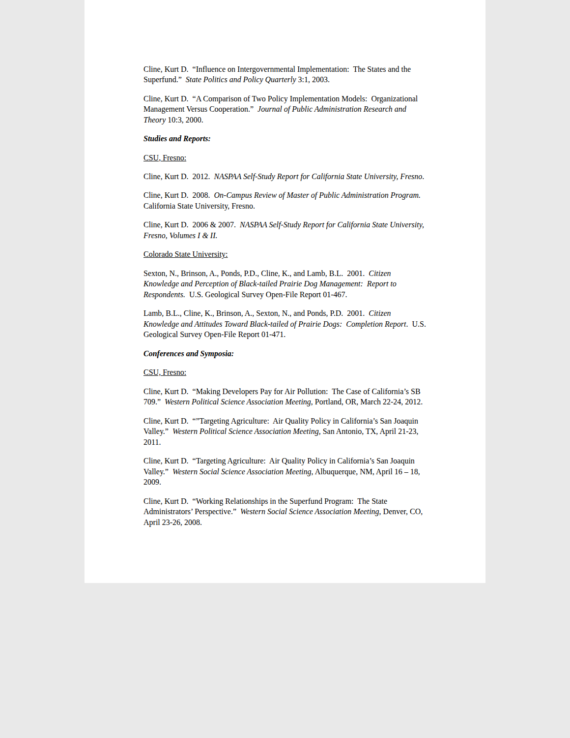Cline, Kurt D. “Influence on Intergovernmental Implementation: The States and the Superfund.” State Politics and Policy Quarterly 3:1, 2003.
Cline, Kurt D. “A Comparison of Two Policy Implementation Models: Organizational Management Versus Cooperation.” Journal of Public Administration Research and Theory 10:3, 2000.
Studies and Reports:
CSU, Fresno:
Cline, Kurt D. 2012. NASPAA Self-Study Report for California State University, Fresno.
Cline, Kurt D. 2008. On-Campus Review of Master of Public Administration Program. California State University, Fresno.
Cline, Kurt D. 2006 & 2007. NASPAA Self-Study Report for California State University, Fresno, Volumes I & II.
Colorado State University:
Sexton, N., Brinson, A., Ponds, P.D., Cline, K., and Lamb, B.L. 2001. Citizen Knowledge and Perception of Black-tailed Prairie Dog Management: Report to Respondents. U.S. Geological Survey Open-File Report 01-467.
Lamb, B.L., Cline, K., Brinson, A., Sexton, N., and Ponds, P.D. 2001. Citizen Knowledge and Attitudes Toward Black-tailed of Prairie Dogs: Completion Report. U.S. Geological Survey Open-File Report 01-471.
Conferences and Symposia:
CSU, Fresno:
Cline, Kurt D. “Making Developers Pay for Air Pollution: The Case of California’s SB 709.” Western Political Science Association Meeting, Portland, OR, March 22-24, 2012.
Cline, Kurt D. “”Targeting Agriculture: Air Quality Policy in California’s San Joaquin Valley.” Western Political Science Association Meeting, San Antonio, TX, April 21-23, 2011.
Cline, Kurt D. “Targeting Agriculture: Air Quality Policy in California’s San Joaquin Valley.” Western Social Science Association Meeting, Albuquerque, NM, April 16 – 18, 2009.
Cline, Kurt D. “Working Relationships in the Superfund Program: The State Administrators’ Perspective.” Western Social Science Association Meeting, Denver, CO, April 23-26, 2008.